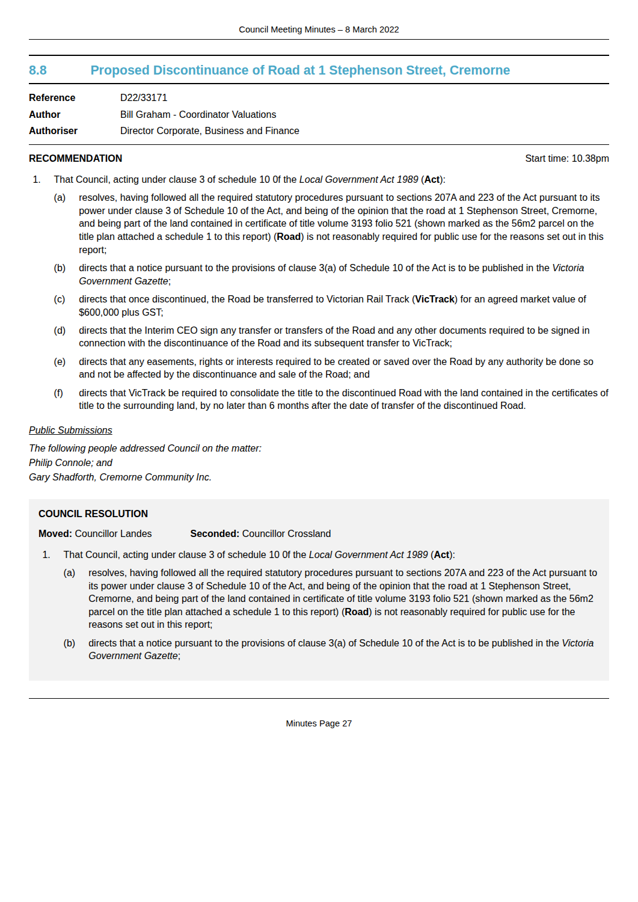Council Meeting Minutes – 8 March 2022
8.8 Proposed Discontinuance of Road at 1 Stephenson Street, Cremorne
| Reference | D22/33171 |
| Author | Bill Graham - Coordinator Valuations |
| Authoriser | Director Corporate, Business and Finance |
RECOMMENDATION Start time: 10.38pm
That Council, acting under clause 3 of schedule 10 0f the Local Government Act 1989 (Act):
resolves, having followed all the required statutory procedures pursuant to sections 207A and 223 of the Act pursuant to its power under clause 3 of Schedule 10 of the Act, and being of the opinion that the road at 1 Stephenson Street, Cremorne, and being part of the land contained in certificate of title volume 3193 folio 521 (shown marked as the 56m2 parcel on the title plan attached a schedule 1 to this report) (Road) is not reasonably required for public use for the reasons set out in this report;
directs that a notice pursuant to the provisions of clause 3(a) of Schedule 10 of the Act is to be published in the Victoria Government Gazette;
directs that once discontinued, the Road be transferred to Victorian Rail Track (VicTrack) for an agreed market value of $600,000 plus GST;
directs that the Interim CEO sign any transfer or transfers of the Road and any other documents required to be signed in connection with the discontinuance of the Road and its subsequent transfer to VicTrack;
directs that any easements, rights or interests required to be created or saved over the Road by any authority be done so and not be affected by the discontinuance and sale of the Road; and
directs that VicTrack be required to consolidate the title to the discontinued Road with the land contained in the certificates of title to the surrounding land, by no later than 6 months after the date of transfer of the discontinued Road.
Public Submissions
The following people addressed Council on the matter:
Philip Connole; and
Gary Shadforth, Cremorne Community Inc.
COUNCIL RESOLUTION
Moved: Councillor Landes Seconded: Councillor Crossland
That Council, acting under clause 3 of schedule 10 0f the Local Government Act 1989 (Act):
resolves, having followed all the required statutory procedures pursuant to sections 207A and 223 of the Act pursuant to its power under clause 3 of Schedule 10 of the Act, and being of the opinion that the road at 1 Stephenson Street, Cremorne, and being part of the land contained in certificate of title volume 3193 folio 521 (shown marked as the 56m2 parcel on the title plan attached a schedule 1 to this report) (Road) is not reasonably required for public use for the reasons set out in this report;
directs that a notice pursuant to the provisions of clause 3(a) of Schedule 10 of the Act is to be published in the Victoria Government Gazette;
Minutes Page 27